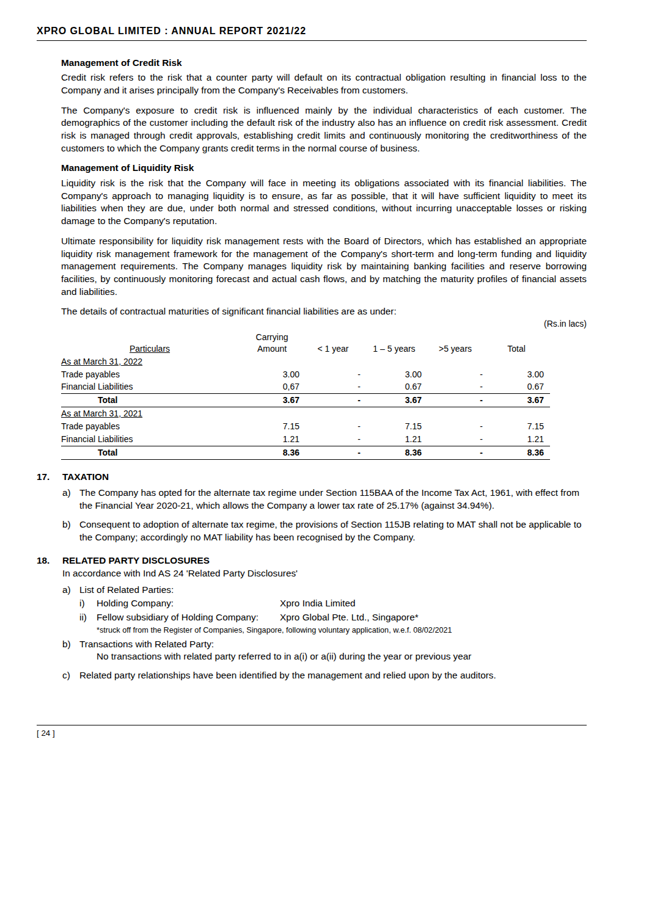XPRO GLOBAL LIMITED : ANNUAL REPORT 2021/22
Management of Credit Risk
Credit risk refers to the risk that a counter party will default on its contractual obligation resulting in financial loss to the Company and it arises principally from the Company's Receivables from customers.
The Company's exposure to credit risk is influenced mainly by the individual characteristics of each customer. The demographics of the customer including the default risk of the industry also has an influence on credit risk assessment. Credit risk is managed through credit approvals, establishing credit limits and continuously monitoring the creditworthiness of the customers to which the Company grants credit terms in the normal course of business.
Management of Liquidity Risk
Liquidity risk is the risk that the Company will face in meeting its obligations associated with its financial liabilities. The Company's approach to managing liquidity is to ensure, as far as possible, that it will have sufficient liquidity to meet its liabilities when they are due, under both normal and stressed conditions, without incurring unacceptable losses or risking damage to the Company's reputation.
Ultimate responsibility for liquidity risk management rests with the Board of Directors, which has established an appropriate liquidity risk management framework for the management of the Company's short-term and long-term funding and liquidity management requirements. The Company manages liquidity risk by maintaining banking facilities and reserve borrowing facilities, by continuously monitoring forecast and actual cash flows, and by matching the maturity profiles of financial assets and liabilities.
The details of contractual maturities of significant financial liabilities are as under:
(Rs.in lacs)
| Particulars | Carrying Amount | < 1 year | 1 – 5 years | >5 years | Total |
| --- | --- | --- | --- | --- | --- |
| As at March 31, 2022 | | | | | |
| Trade payables | 3.00 | - | 3.00 | - | 3.00 |
| Financial Liabilities | 0,67 | - | 0.67 | - | 0.67 |
| Total | 3.67 | - | 3.67 | - | 3.67 |
| As at March 31, 2021 | | | | | |
| Trade payables | 7.15 | - | 7.15 | - | 7.15 |
| Financial Liabilities | 1.21 | - | 1.21 | - | 1.21 |
| Total | 8.36 | - | 8.36 | - | 8.36 |
17.
TAXATION
a)
The Company has opted for the alternate tax regime under Section 115BAA of the Income Tax Act, 1961, with effect from the Financial Year 2020-21, which allows the Company a lower tax rate of 25.17% (against 34.94%).
b)
Consequent to adoption of alternate tax regime, the provisions of Section 115JB relating to MAT shall not be applicable to the Company; accordingly no MAT liability has been recognised by the Company.
18.
RELATED PARTY DISCLOSURES
In accordance with Ind AS 24 'Related Party Disclosures'
a)
List of Related Parties:
i)
Holding Company: Xpro India Limited
ii)
Fellow subsidiary of Holding Company: Xpro Global Pte. Ltd., Singapore*
*struck off from the Register of Companies, Singapore, following voluntary application, w.e.f. 08/02/2021
b)
Transactions with Related Party:
No transactions with related party referred to in a(i) or a(ii) during the year or previous year
c)
Related party relationships have been identified by the management and relied upon by the auditors.
[ 24 ]